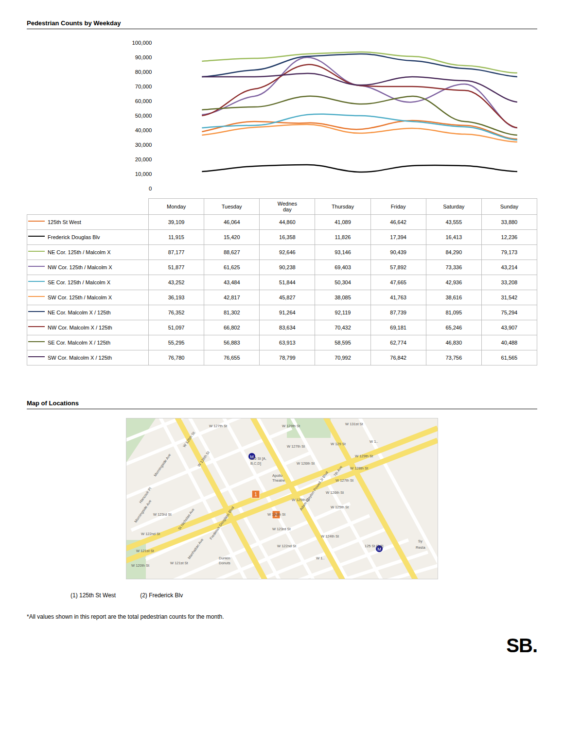Pedestrian Counts by Weekday
100,000 90,000 80,000 70,000 60,000 50,000 40,000 30,000 20,000 10,000 0 125th St West (orange)
| | Monday | Tuesday | Wednes day | Thursday | Friday | Saturday | Sunday |
| --- | --- | --- | --- | --- | --- | --- | --- |
| 125th St West | 39,109 | 46,064 | 44,860 | 41,089 | 46,642 | 43,555 | 33,880 |
| Frederick Douglas Blv | 11,915 | 15,420 | 16,358 | 11,826 | 17,394 | 16,413 | 12,236 |
| NE Cor. 125th / Malcolm X | 87,177 | 88,627 | 92,646 | 93,146 | 90,439 | 84,290 | 79,173 |
| NW Cor. 125th / Malcolm X | 51,877 | 61,625 | 90,238 | 69,403 | 57,892 | 73,336 | 43,214 |
| SE Cor. 125th / Malcolm X | 43,252 | 43,484 | 51,844 | 50,304 | 47,665 | 42,936 | 33,208 |
| SW Cor. 125th / Malcolm X | 36,193 | 42,817 | 45,827 | 38,085 | 41,763 | 38,616 | 31,542 |
| NE Cor. Malcolm X / 125th | 76,352 | 81,302 | 91,264 | 92,119 | 87,739 | 81,095 | 75,294 |
| NW Cor. Malcolm X / 125th | 51,097 | 66,802 | 83,634 | 70,432 | 69,181 | 65,246 | 43,907 |
| SE Cor. Malcolm X / 125th | 55,295 | 56,883 | 63,913 | 58,595 | 62,774 | 46,830 | 40,488 |
| SW Cor. Malcolm X / 125th | 76,780 | 76,655 | 78,799 | 70,992 | 76,842 | 73,756 | 61,565 |
Map of Locations
1 2 M M W 127th St W 129th St W 131st St W 127th St W 129 St W 1.. W 126th St W 129th St W 128th St W 127th St W 126th St W 125th St W 125th St W 124th St W 123rd St W 124th St W 122nd St W 1.. W 125th St Morningside Ave W 126th St Hancock Pl Morningside Ave W 123rd St W 122nd St W 121st St W 120th St W 121st St Manhattan Ave St Nicholas Ave Frederick Douglass Blvd 7th Ave Adam Clayton Powell Jr Blvd 125 St [A, B,C,D] 125 St [2,3] Apollo Theatre Dunkin Donuts Sy Resta
(1) 125th St West(2) Frederick Blv
*All values shown in this report are the total pedestrian counts for the month.
SB.